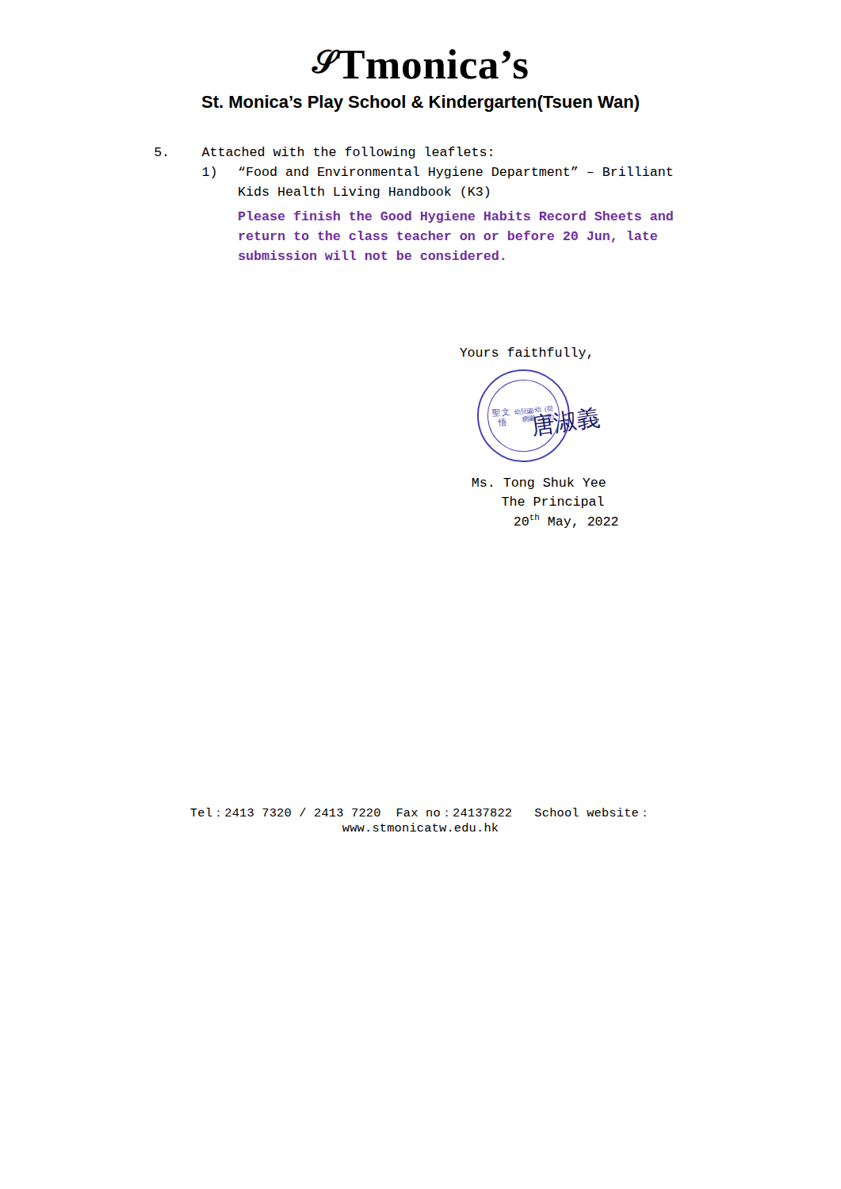𝒮Tmonica’s
St. Monica’s Play School & Kindergarten(Tsuen Wan)
5.
Attached with the following leaflets:
1)
“Food and Environmental Hygiene Department” – Brilliant Kids Health Living Handbook (K3)
Please finish the Good Hygiene Habits Record Sheets and return to the class teacher on or before 20 Jun, late submission will not be considered.
Yours faithfully,
聖文悟 幼兒園/幼稠園 (荷灣)
唐淑義
Ms. Tong Shuk Yee
The Principal
20th May, 2022
Tel：2413 7320 / 2413 7220 Fax no：24137822 School website：www.stmonicatw.edu.hk